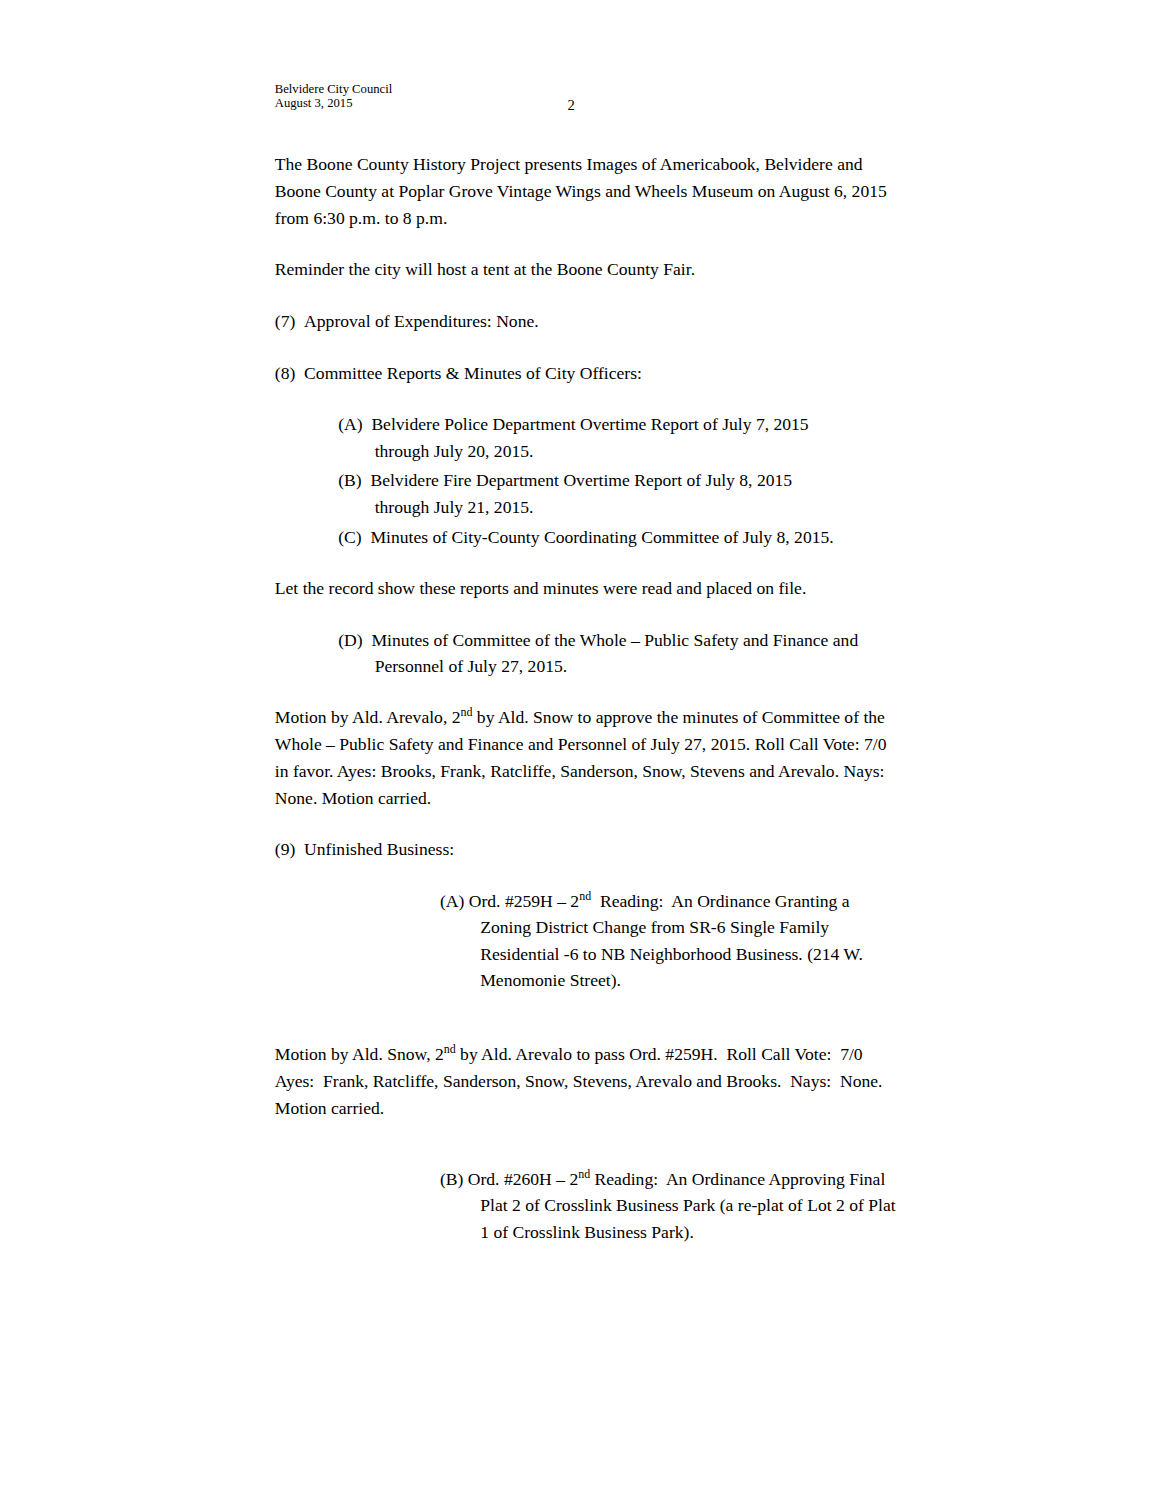Belvidere City Council
August 3, 2015 2
The Boone County History Project presents Images of Americabook, Belvidere and Boone County at Poplar Grove Vintage Wings and Wheels Museum on August 6, 2015 from 6:30 p.m. to 8 p.m.
Reminder the city will host a tent at the Boone County Fair.
(7) Approval of Expenditures: None.
(8) Committee Reports & Minutes of City Officers:
(A) Belvidere Police Department Overtime Report of July 7, 2015
through July 20, 2015.
(B) Belvidere Fire Department Overtime Report of July 8, 2015
through July 21, 2015.
(C) Minutes of City-County Coordinating Committee of July 8, 2015.
Let the record show these reports and minutes were read and placed on file.
(D) Minutes of Committee of the Whole – Public Safety and Finance and
Personnel of July 27, 2015.
Motion by Ald. Arevalo, 2nd by Ald. Snow to approve the minutes of Committee of the Whole – Public Safety and Finance and Personnel of July 27, 2015. Roll Call Vote: 7/0 in favor. Ayes: Brooks, Frank, Ratcliffe, Sanderson, Snow, Stevens and Arevalo. Nays: None. Motion carried.
(9) Unfinished Business:
(A) Ord. #259H – 2nd Reading: An Ordinance Granting a Zoning District Change from SR-6 Single Family Residential -6 to NB Neighborhood Business. (214 W. Menomonie Street).
Motion by Ald. Snow, 2nd by Ald. Arevalo to pass Ord. #259H. Roll Call Vote: 7/0 Ayes: Frank, Ratcliffe, Sanderson, Snow, Stevens, Arevalo and Brooks. Nays: None. Motion carried.
(B) Ord. #260H – 2nd Reading: An Ordinance Approving Final Plat 2 of Crosslink Business Park (a re-plat of Lot 2 of Plat 1 of Crosslink Business Park).